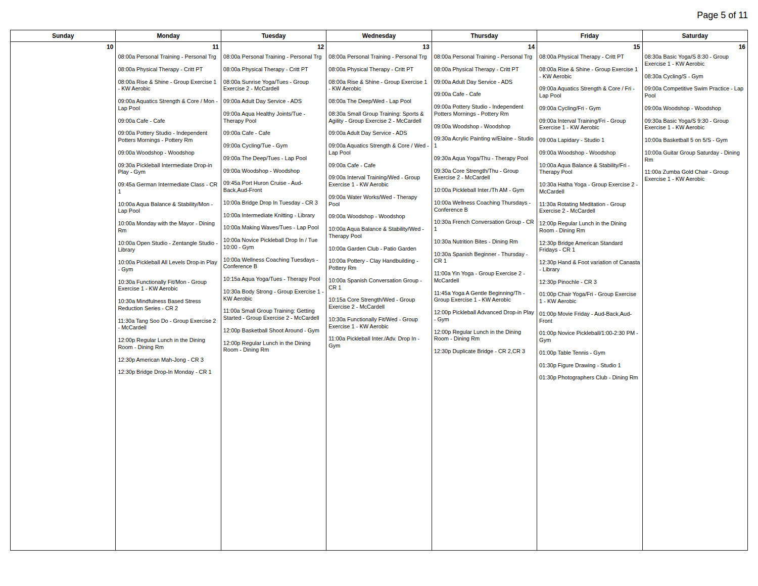Page 5 of 11
| Sunday | Monday | Tuesday | Wednesday | Thursday | Friday | Saturday |
| --- | --- | --- | --- | --- | --- | --- |
| 10 | 11 08:00a Personal Training - Personal Trg 08:00a Physical Therapy - Critt PT 08:00a Rise & Shine - Group Exercise 1 - KW Aerobic 09:00a Aquatics Strength & Core / Mon - Lap Pool 09:00a Cafe - Cafe 09:00a Pottery Studio - Independent Potters Mornings - Pottery Rm 09:00a Woodshop - Woodshop 09:30a Pickleball Intermediate Drop-in Play - Gym 09:45a German Intermediate Class - CR 1 10:00a Aqua Balance & Stability/Mon - Lap Pool 10:00a Monday with the Mayor - Dining Rm 10:00a Open Studio - Zentangle Studio - Library 10:00a Pickleball All Levels Drop-in Play - Gym 10:30a Functionally Fit/Mon - Group Exercise 1 - KW Aerobic 10:30a Mindfulness Based Stress Reduction Series - CR 2 11:30a Tang Soo Do - Group Exercise 2 - McCardell 12:00p Regular Lunch in the Dining Room - Dining Rm 12:30p American Mah-Jong - CR 3 12:30p Bridge Drop-In Monday - CR 1 | 12 08:00a Personal Training - Personal Trg 08:00a Physical Therapy - Critt PT 08:00a Sunrise Yoga/Tues - Group Exercise 2 - McCardell 09:00a Adult Day Service - ADS 09:00a Aqua Healthy Joints/Tue - Therapy Pool 09:00a Cafe - Cafe 09:00a Cycling/Tue - Gym 09:00a The Deep/Tues - Lap Pool 09:00a Woodshop - Woodshop 09:45a Port Huron Cruise - Aud-Back,Aud-Front 10:00a Bridge Drop In Tuesday - CR 3 10:00a Intermediate Knitting - Library 10:00a Making Waves/Tues - Lap Pool 10:00a Novice Pickleball Drop In / Tue 10:00 - Gym 10:00a Wellness Coaching Tuesdays - Conference B 10:15a Aqua Yoga/Tues - Therapy Pool 10:30a Body Strong - Group Exercise 1 - KW Aerobic 11:00a Small Group Training: Getting Started - Group Exercise 2 - McCardell 12:00p Basketball Shoot Around - Gym 12:00p Regular Lunch in the Dining Room - Dining Rm | 13 08:00a Personal Training - Personal Trg 08:00a Physical Therapy - Critt PT 08:00a Rise & Shine - Group Exercise 1 - KW Aerobic 08:00a The Deep/Wed - Lap Pool 08:30a Small Group Training: Sports & Agility - Group Exercise 2 - McCardell 09:00a Adult Day Service - ADS 09:00a Aquatics Strength & Core / Wed - Lap Pool 09:00a Cafe - Cafe 09:00a Interval Training/Wed - Group Exercise 1 - KW Aerobic 09:00a Water Works/Wed - Therapy Pool 09:00a Woodshop - Woodshop 10:00a Aqua Balance & Stability/Wed - Therapy Pool 10:00a Garden Club - Patio Garden 10:00a Pottery - Clay Handbuilding - Pottery Rm 10:00a Spanish Conversation Group - CR 1 10:15a Core Strength/Wed - Group Exercise 2 - McCardell 10:30a Functionally Fit/Wed - Group Exercise 1 - KW Aerobic 11:00a Pickleball Inter./Adv. Drop In - Gym | 14 08:00a Personal Training - Personal Trg 08:00a Physical Therapy - Critt PT 09:00a Adult Day Service - ADS 09:00a Cafe - Cafe 09:00a Pottery Studio - Independent Potters Mornings - Pottery Rm 09:00a Woodshop - Woodshop 09:30a Acrylic Painting w/Elaine - Studio 1 09:30a Aqua Yoga/Thu - Therapy Pool 09:30a Core Strength/Thu - Group Exercise 2 - McCardell 10:00a Pickleball Inter./Th AM - Gym 10:00a Wellness Coaching Thursdays - Conference B 10:30a French Conversation Group - CR 1 10:30a Nutrition Bites - Dining Rm 10:30a Spanish Beginner - Thursday - CR 1 11:00a Yin Yoga - Group Exercise 2 - McCardell 11:45a Yoga A Gentle Beginning/Th - Group Exercise 1 - KW Aerobic 12:00p Pickleball Advanced Drop-in Play - Gym 12:00p Regular Lunch in the Dining Room - Dining Rm 12:30p Duplicate Bridge - CR 2,CR 3 | 15 08:00a Physical Therapy - Critt PT 08:00a Rise & Shine - Group Exercise 1 - KW Aerobic 09:00a Aquatics Strength & Core / Fri - Lap Pool 09:00a Cycling/Fri - Gym 09:00a Interval Training/Fri - Group Exercise 1 - KW Aerobic 09:00a Lapidary - Studio 1 09:00a Woodshop - Woodshop 10:00a Aqua Balance & Stability/Fri - Therapy Pool 10:30a Hatha Yoga - Group Exercise 2 - McCardell 11:30a Rotating Meditation - Group Exercise 2 - McCardell 12:00p Regular Lunch in the Dining Room - Dining Rm 12:30p Bridge American Standard Fridays - CR 1 12:30p Hand & Foot variation of Canasta - Library 12:30p Pinochle - CR 3 01:00p Chair Yoga/Fri - Group Exercise 1 - KW Aerobic 01:00p Movie Friday - Aud-Back,Aud-Front 01:00p Novice Pickleball/1:00-2:30 PM - Gym 01:00p Table Tennis - Gym 01:30p Figure Drawing - Studio 1 01:30p Photographers Club - Dining Rm | 16 08:30a Basic Yoga/S 8:30 - Group Exercise 1 - KW Aerobic 08:30a Cycling/S - Gym 09:00a Competitive Swim Practice - Lap Pool 09:00a Woodshop - Woodshop 09:30a Basic Yoga/S 9:30 - Group Exercise 1 - KW Aerobic 10:00a Basketball 5 on 5/S - Gym 10:00a Guitar Group Saturday - Dining Rm 11:00a Zumba Gold Chair - Group Exercise 1 - KW Aerobic |